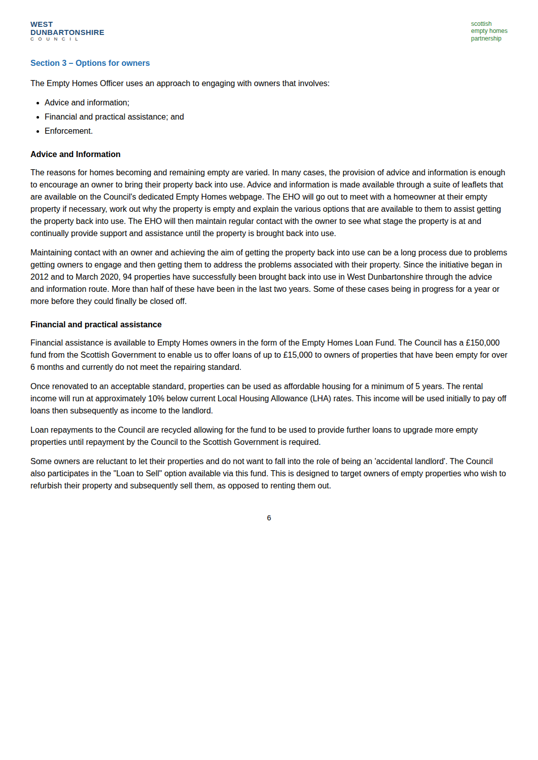WEST
DUNBARTONSHIRE
C O U N C I L
scottish
empty homes
partnership
Section 3 – Options for owners
The Empty Homes Officer uses an approach to engaging with owners that involves:
Advice and information;
Financial and practical assistance; and
Enforcement.
Advice and Information
The reasons for homes becoming and remaining empty are varied. In many cases, the provision of advice and information is enough to encourage an owner to bring their property back into use. Advice and information is made available through a suite of leaflets that are available on the Council's dedicated Empty Homes webpage. The EHO will go out to meet with a homeowner at their empty property if necessary, work out why the property is empty and explain the various options that are available to them to assist getting the property back into use. The EHO will then maintain regular contact with the owner to see what stage the property is at and continually provide support and assistance until the property is brought back into use.
Maintaining contact with an owner and achieving the aim of getting the property back into use can be a long process due to problems getting owners to engage and then getting them to address the problems associated with their property. Since the initiative began in 2012 and to March 2020, 94 properties have successfully been brought back into use in West Dunbartonshire through the advice and information route. More than half of these have been in the last two years. Some of these cases being in progress for a year or more before they could finally be closed off.
Financial and practical assistance
Financial assistance is available to Empty Homes owners in the form of the Empty Homes Loan Fund. The Council has a £150,000 fund from the Scottish Government to enable us to offer loans of up to £15,000 to owners of properties that have been empty for over 6 months and currently do not meet the repairing standard.
Once renovated to an acceptable standard, properties can be used as affordable housing for a minimum of 5 years. The rental income will run at approximately 10% below current Local Housing Allowance (LHA) rates. This income will be used initially to pay off loans then subsequently as income to the landlord.
Loan repayments to the Council are recycled allowing for the fund to be used to provide further loans to upgrade more empty properties until repayment by the Council to the Scottish Government is required.
Some owners are reluctant to let their properties and do not want to fall into the role of being an 'accidental landlord'. The Council also participates in the "Loan to Sell" option available via this fund. This is designed to target owners of empty properties who wish to refurbish their property and subsequently sell them, as opposed to renting them out.
6